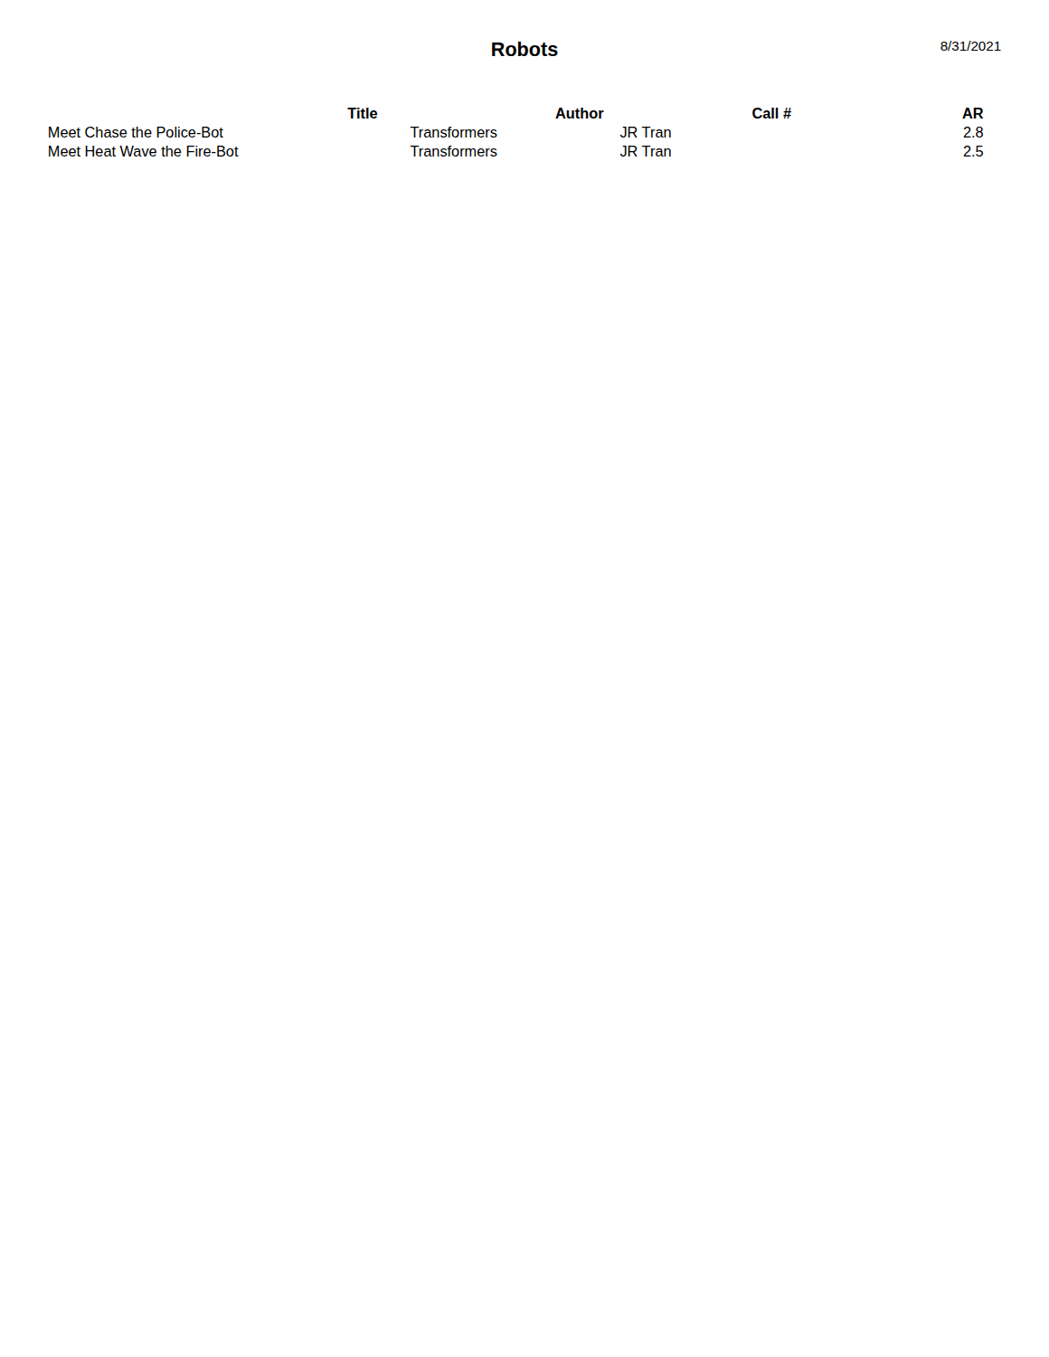Robots
8/31/2021
| Title | Author | Call # | AR |
| --- | --- | --- | --- |
| Meet Chase the Police-Bot | Transformers | JR Tran | 2.8 |
| Meet Heat Wave the Fire-Bot | Transformers | JR Tran | 2.5 |